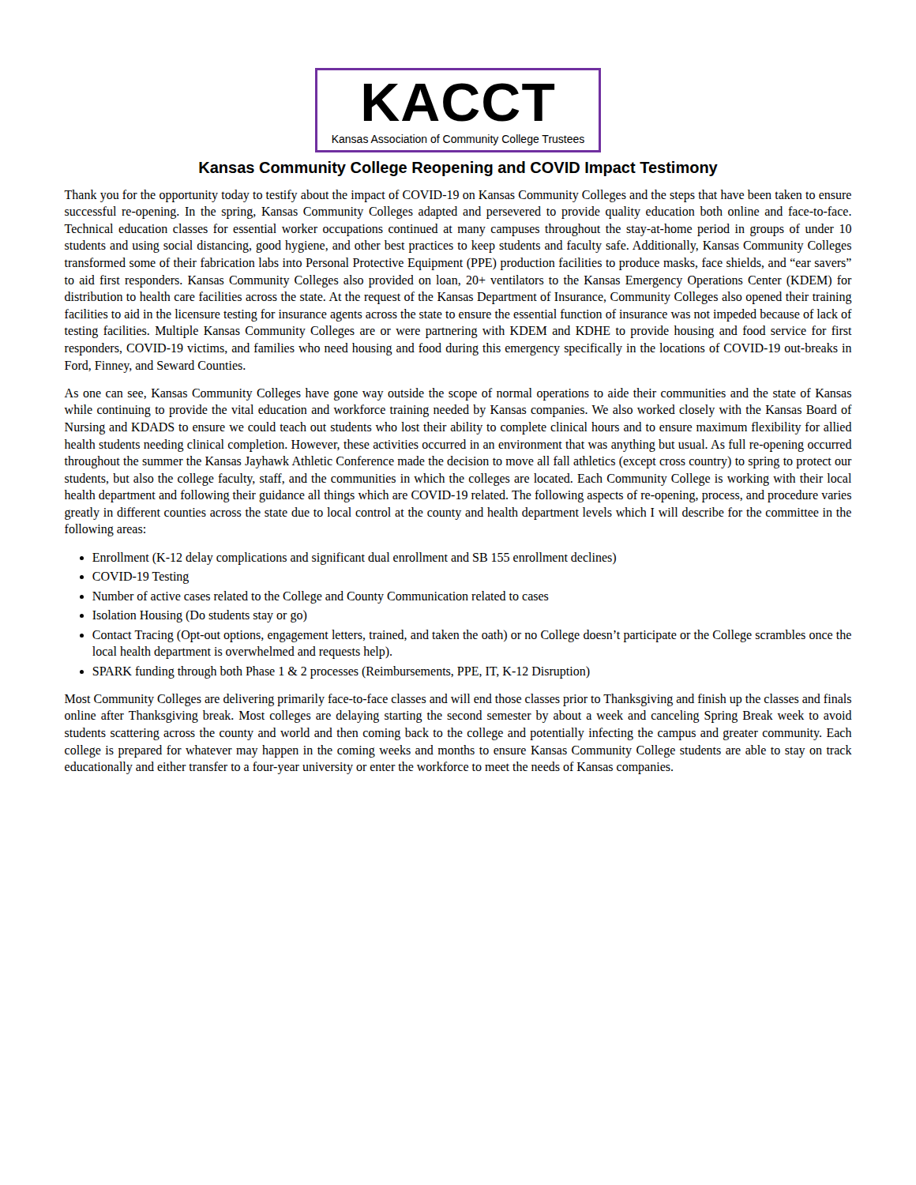KACCT
Kansas Association of Community College Trustees
Kansas Community College Reopening and COVID Impact Testimony
Thank you for the opportunity today to testify about the impact of COVID-19 on Kansas Community Colleges and the steps that have been taken to ensure successful re-opening. In the spring, Kansas Community Colleges adapted and persevered to provide quality education both online and face-to-face. Technical education classes for essential worker occupations continued at many campuses throughout the stay-at-home period in groups of under 10 students and using social distancing, good hygiene, and other best practices to keep students and faculty safe. Additionally, Kansas Community Colleges transformed some of their fabrication labs into Personal Protective Equipment (PPE) production facilities to produce masks, face shields, and “ear savers” to aid first responders. Kansas Community Colleges also provided on loan, 20+ ventilators to the Kansas Emergency Operations Center (KDEM) for distribution to health care facilities across the state. At the request of the Kansas Department of Insurance, Community Colleges also opened their training facilities to aid in the licensure testing for insurance agents across the state to ensure the essential function of insurance was not impeded because of lack of testing facilities. Multiple Kansas Community Colleges are or were partnering with KDEM and KDHE to provide housing and food service for first responders, COVID-19 victims, and families who need housing and food during this emergency specifically in the locations of COVID-19 out-breaks in Ford, Finney, and Seward Counties.
As one can see, Kansas Community Colleges have gone way outside the scope of normal operations to aide their communities and the state of Kansas while continuing to provide the vital education and workforce training needed by Kansas companies. We also worked closely with the Kansas Board of Nursing and KDADS to ensure we could teach out students who lost their ability to complete clinical hours and to ensure maximum flexibility for allied health students needing clinical completion. However, these activities occurred in an environment that was anything but usual. As full re-opening occurred throughout the summer the Kansas Jayhawk Athletic Conference made the decision to move all fall athletics (except cross country) to spring to protect our students, but also the college faculty, staff, and the communities in which the colleges are located. Each Community College is working with their local health department and following their guidance all things which are COVID-19 related. The following aspects of re-opening, process, and procedure varies greatly in different counties across the state due to local control at the county and health department levels which I will describe for the committee in the following areas:
Enrollment (K-12 delay complications and significant dual enrollment and SB 155 enrollment declines)
COVID-19 Testing
Number of active cases related to the College and County Communication related to cases
Isolation Housing (Do students stay or go)
Contact Tracing (Opt-out options, engagement letters, trained, and taken the oath) or no College doesn’t participate or the College scrambles once the local health department is overwhelmed and requests help).
SPARK funding through both Phase 1 & 2 processes (Reimbursements, PPE, IT, K-12 Disruption)
Most Community Colleges are delivering primarily face-to-face classes and will end those classes prior to Thanksgiving and finish up the classes and finals online after Thanksgiving break. Most colleges are delaying starting the second semester by about a week and canceling Spring Break week to avoid students scattering across the county and world and then coming back to the college and potentially infecting the campus and greater community. Each college is prepared for whatever may happen in the coming weeks and months to ensure Kansas Community College students are able to stay on track educationally and either transfer to a four-year university or enter the workforce to meet the needs of Kansas companies.